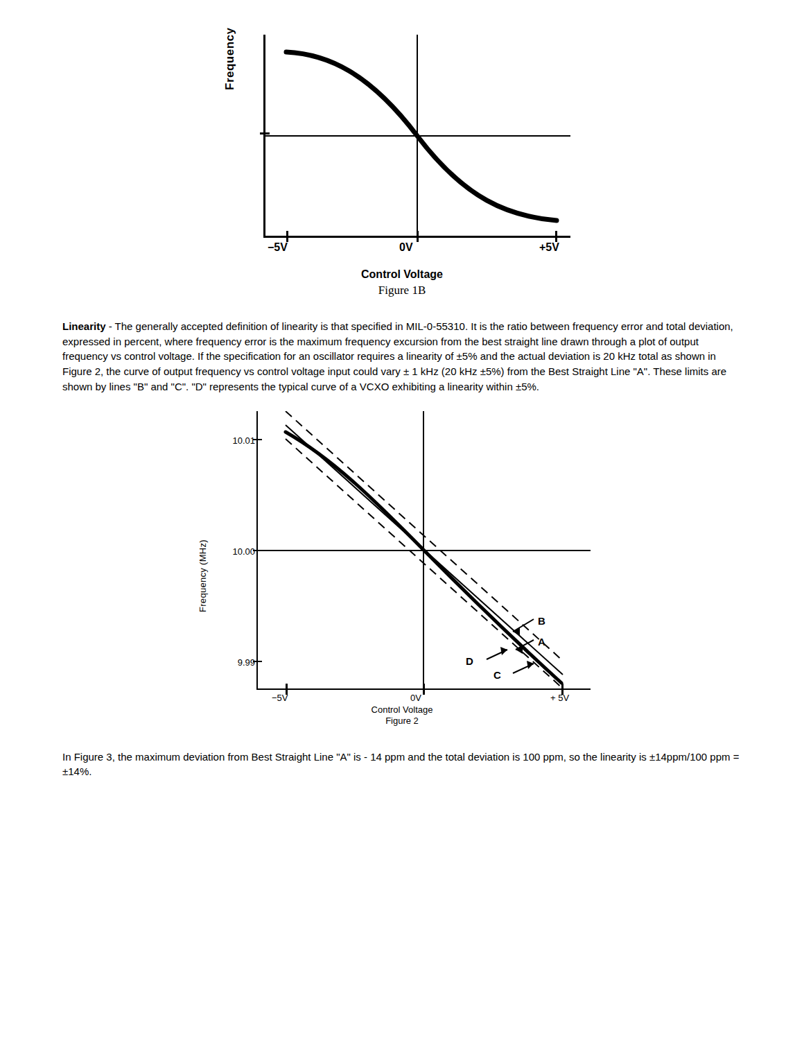Frequency
−5V 0V +5V
Control Voltage
Figure 1B
Linearity - The generally accepted definition of linearity is that specified in MIL-0-55310. It is the ratio between frequency error and total deviation, expressed in percent, where frequency error is the maximum frequency excursion from the best straight line drawn through a plot of output frequency vs control voltage. If the specification for an oscillator requires a linearity of ±5% and the actual deviation is 20 kHz total as shown in Figure 2, the curve of output frequency vs control voltage input could vary ± 1 kHz (20 kHz ±5%) from the Best Straight Line "A". These limits are shown by lines "B" and "C". "D" represents the typical curve of a VCXO exhibiting a linearity within ±5%.
Frequency (MHz)
10.01 10.00 9.99
B
A
D
C
−5V 0V + 5V
Control Voltage
Figure 2
In Figure 3, the maximum deviation from Best Straight Line "A" is - 14 ppm and the total deviation is 100 ppm, so the linearity is ±14ppm/100 ppm = ±14%.